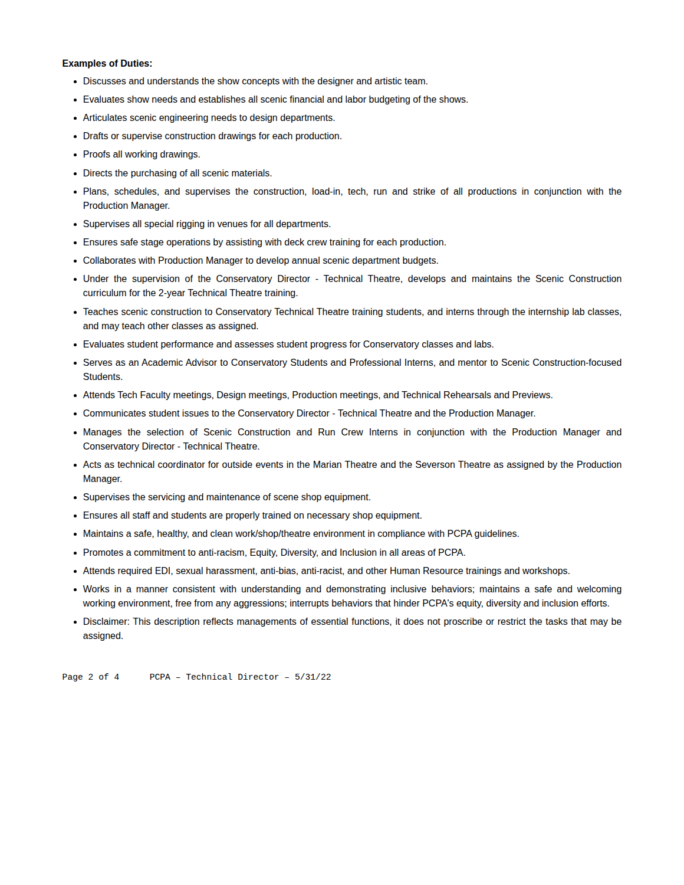Examples of Duties:
Discusses and understands the show concepts with the designer and artistic team.
Evaluates show needs and establishes all scenic financial and labor budgeting of the shows.
Articulates scenic engineering needs to design departments.
Drafts or supervise construction drawings for each production.
Proofs all working drawings.
Directs the purchasing of all scenic materials.
Plans, schedules, and supervises the construction, load-in, tech, run and strike of all productions in conjunction with the Production Manager.
Supervises all special rigging in venues for all departments.
Ensures safe stage operations by assisting with deck crew training for each production.
Collaborates with Production Manager to develop annual scenic department budgets.
Under the supervision of the Conservatory Director - Technical Theatre, develops and maintains the Scenic Construction curriculum for the 2-year Technical Theatre training.
Teaches scenic construction to Conservatory Technical Theatre training students, and interns through the internship lab classes, and may teach other classes as assigned.
Evaluates student performance and assesses student progress for Conservatory classes and labs.
Serves as an Academic Advisor to Conservatory Students and Professional Interns, and mentor to Scenic Construction-focused Students.
Attends Tech Faculty meetings, Design meetings, Production meetings, and Technical Rehearsals and Previews.
Communicates student issues to the Conservatory Director - Technical Theatre and the Production Manager.
Manages the selection of Scenic Construction and Run Crew Interns in conjunction with the Production Manager and Conservatory Director - Technical Theatre.
Acts as technical coordinator for outside events in the Marian Theatre and the Severson Theatre as assigned by the Production Manager.
Supervises the servicing and maintenance of scene shop equipment.
Ensures all staff and students are properly trained on necessary shop equipment.
Maintains a safe, healthy, and clean work/shop/theatre environment in compliance with PCPA guidelines.
Promotes a commitment to anti-racism, Equity, Diversity, and Inclusion in all areas of PCPA.
Attends required EDI, sexual harassment, anti-bias, anti-racist, and other Human Resource trainings and workshops.
Works in a manner consistent with understanding and demonstrating inclusive behaviors; maintains a safe and welcoming working environment, free from any aggressions; interrupts behaviors that hinder PCPA's equity, diversity and inclusion efforts.
Disclaimer: This description reflects managements of essential functions, it does not proscribe or restrict the tasks that may be assigned.
Page 2 of 4 PCPA – Technical Director – 5/31/22